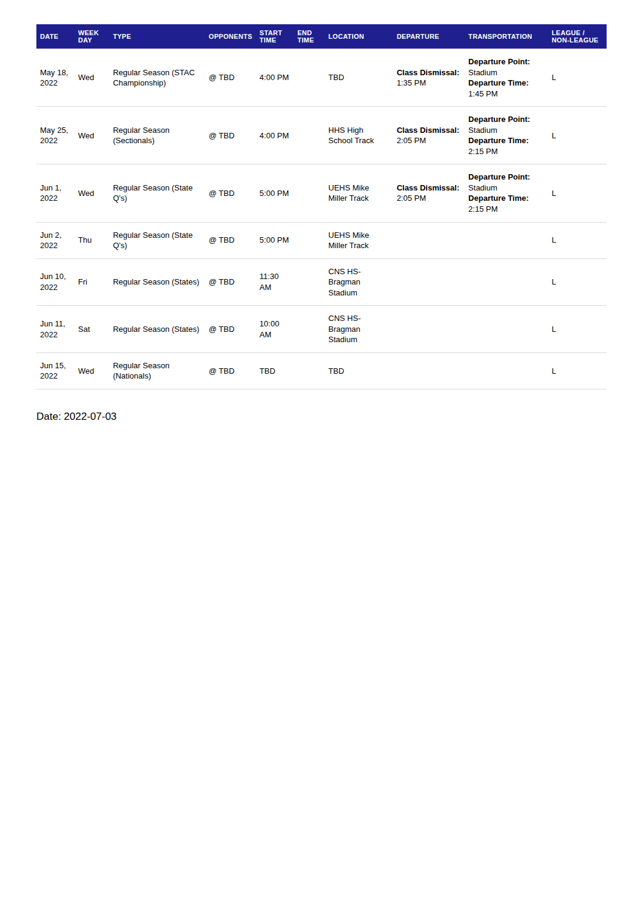| DATE | WEEK DAY | TYPE | OPPONENTS | START TIME | END TIME | LOCATION | DEPARTURE | TRANSPORTATION | LEAGUE / NON-LEAGUE |
| --- | --- | --- | --- | --- | --- | --- | --- | --- | --- |
| May 18, 2022 | Wed | Regular Season (STAC Championship) | @ TBD | 4:00 PM | | TBD | Class Dismissal: 1:35 PM | Departure Point: Stadium Departure Time: 1:45 PM | L |
| May 25, 2022 | Wed | Regular Season (Sectionals) | @ TBD | 4:00 PM | | HHS High School Track | Class Dismissal: 2:05 PM | Departure Point: Stadium Departure Time: 2:15 PM | L |
| Jun 1, 2022 | Wed | Regular Season (State Q's) | @ TBD | 5:00 PM | | UEHS Mike Miller Track | Class Dismissal: 2:05 PM | Departure Point: Stadium Departure Time: 2:15 PM | L |
| Jun 2, 2022 | Thu | Regular Season (State Q's) | @ TBD | 5:00 PM | | UEHS Mike Miller Track | | | L |
| Jun 10, 2022 | Fri | Regular Season (States) | @ TBD | 11:30 AM | | CNS HS-Bragman Stadium | | | L |
| Jun 11, 2022 | Sat | Regular Season (States) | @ TBD | 10:00 AM | | CNS HS-Bragman Stadium | | | L |
| Jun 15, 2022 | Wed | Regular Season (Nationals) | @ TBD | TBD | | TBD | | | L |
Date: 2022-07-03